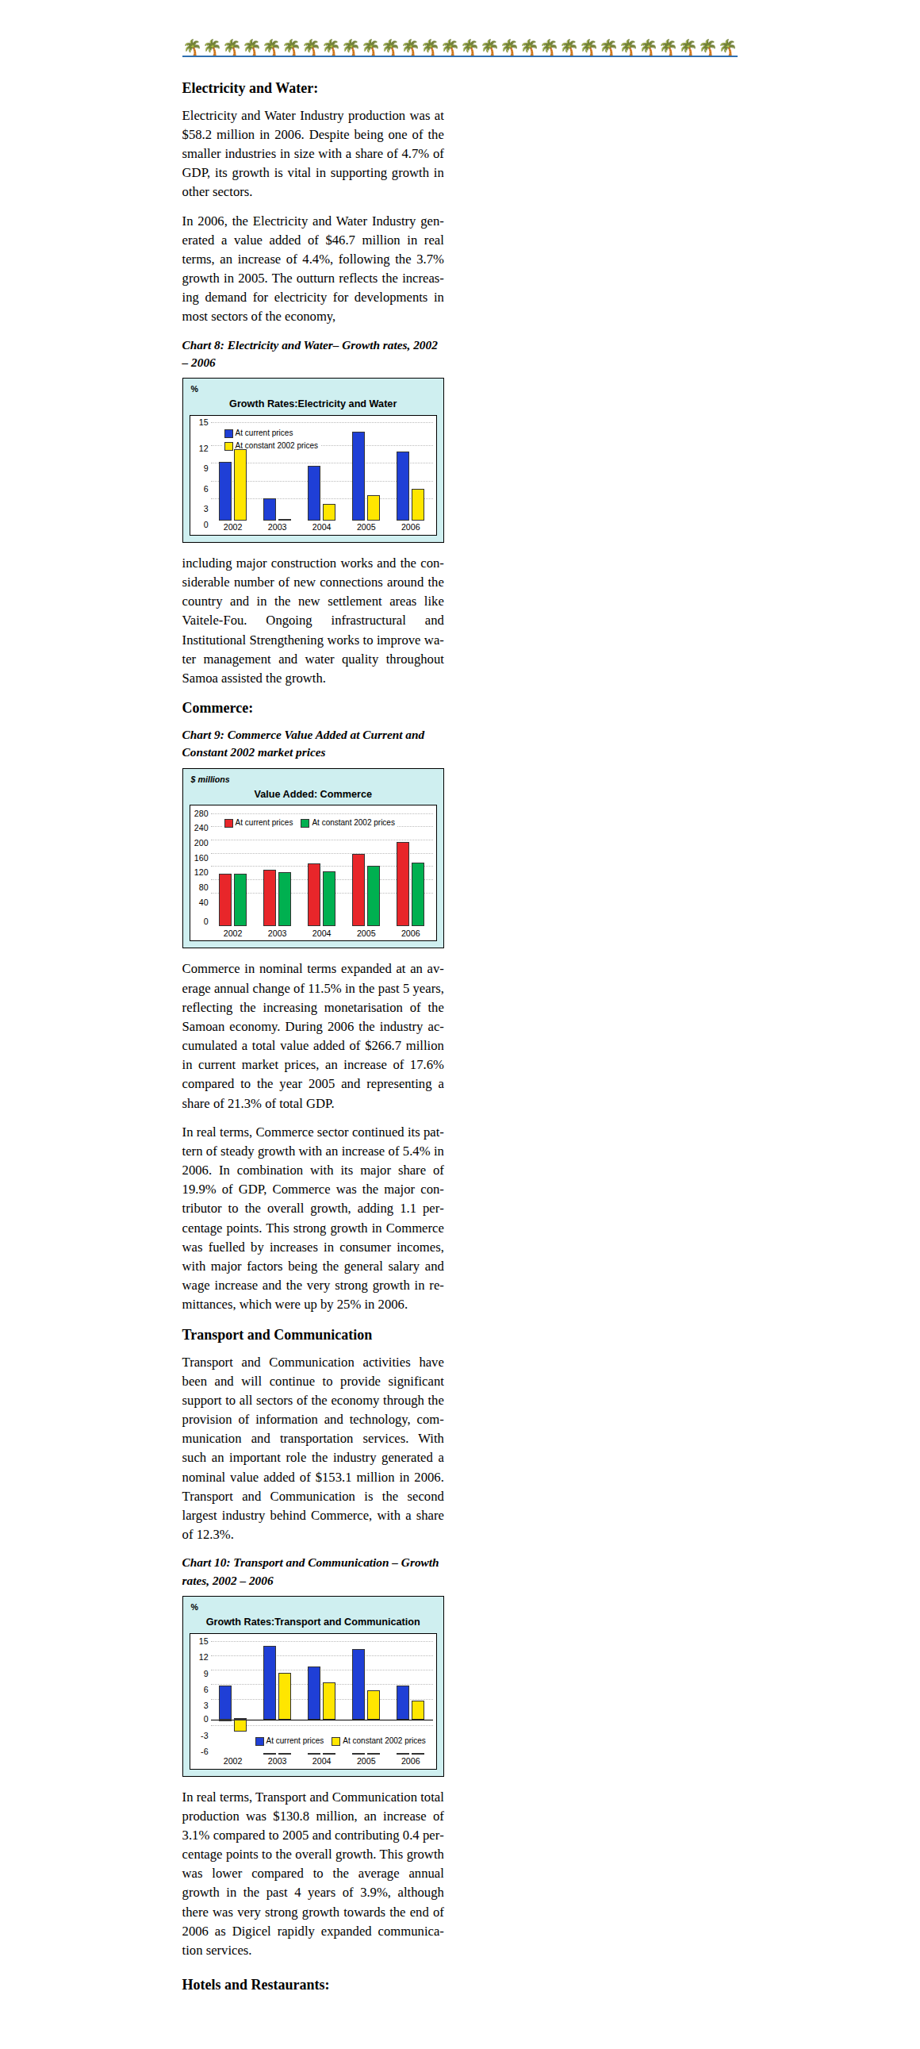🌴🌴🌴🌴🌴🌴🌴🌴🌴🌴🌴🌴🌴🌴🌴🌴🌴🌴🌴🌴🌴🌴🌴🌴🌴🌴🌴🌴🌴🌴🌴🌴🌴🌴🌴🌴🌴🌴
Electricity and Water:
Electricity and Water Industry production was at $58.2 million in 2006. Despite being one of the smaller industries in size with a share of 4.7% of GDP, its growth is vital in supporting growth in other sectors.
In 2006, the Electricity and Water Industry generated a value added of $46.7 million in real terms, an increase of 4.4%, following the 3.7% growth in 2005. The outturn reflects the increasing demand for electricity for developments in most sectors of the economy,
Chart 8: Electricity and Water– Growth rates, 2002 – 2006
%
Growth Rates:Electricity and Water
15 12 9 6 3 0
At current prices At constant 2002 prices
20022003200420052006
including major construction works and the considerable number of new connections around the country and in the new settlement areas like Vaitele-Fou. Ongoing infrastructural and Institutional Strengthening works to improve water management and water quality throughout Samoa assisted the growth.
Commerce:
Chart 9: Commerce Value Added at Current and Constant 2002 market prices
$ millions
Value Added: Commerce
280 240 200 160 120 80 40 0
At current prices At constant 2002 prices
20022003200420052006
Commerce in nominal terms expanded at an average annual change of 11.5% in the past 5 years, reflecting the increasing monetarisation of the Samoan economy. During 2006 the industry accumulated a total value added of $266.7 million in current market prices, an increase of 17.6% compared to the year 2005 and representing a share of 21.3% of total GDP.
In real terms, Commerce sector continued its pattern of steady growth with an increase of 5.4% in 2006. In combination with its major share of 19.9% of GDP, Commerce was the major contributor to the overall growth, adding 1.1 percentage points. This strong growth in Commerce was fuelled by increases in consumer incomes, with major factors being the general salary and wage increase and the very strong growth in remittances, which were up by 25% in 2006.
Transport and Communication
Transport and Communication activities have been and will continue to provide significant support to all sectors of the economy through the provision of information and technology, communication and transportation services. With such an important role the industry generated a nominal value added of $153.1 million in 2006. Transport and Communication is the second largest industry behind Commerce, with a share of 12.3%.
Chart 10: Transport and Communication – Growth rates, 2002 – 2006
%
Growth Rates:Transport and Communication
15 12 9 6 3 0 -3 -6
At current prices At constant 2002 prices
20022003200420052006
In real terms, Transport and Communication total production was $130.8 million, an increase of 3.1% compared to 2005 and contributing 0.4 percentage points to the overall growth. This growth was lower compared to the average annual growth in the past 4 years of 3.9%, although there was very strong growth towards the end of 2006 as Digicel rapidly expanded communication services.
Hotels and Restaurants: